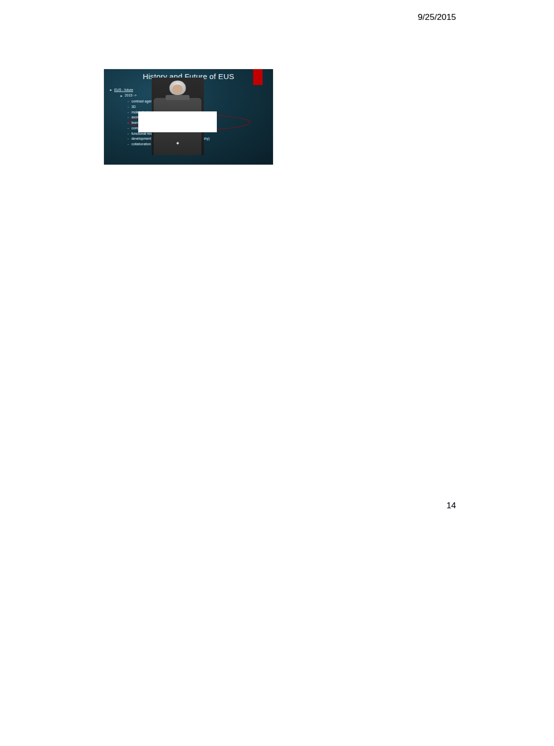9/25/2015
History and Future of EUS
►EUS - future
►2015 ->
-contrast agents
-3D
-molecular imaging
-avoid from 1898 to 1998 (e.g. CT colonography)
-learning and teaching use of the
-computer-aided diagnosis
-functional resolution
-development of new agents (e.g. CT colonography)
-collaboration
Leonard
"Bones" McCoy
Father of Modern Medicine
Age 137
14